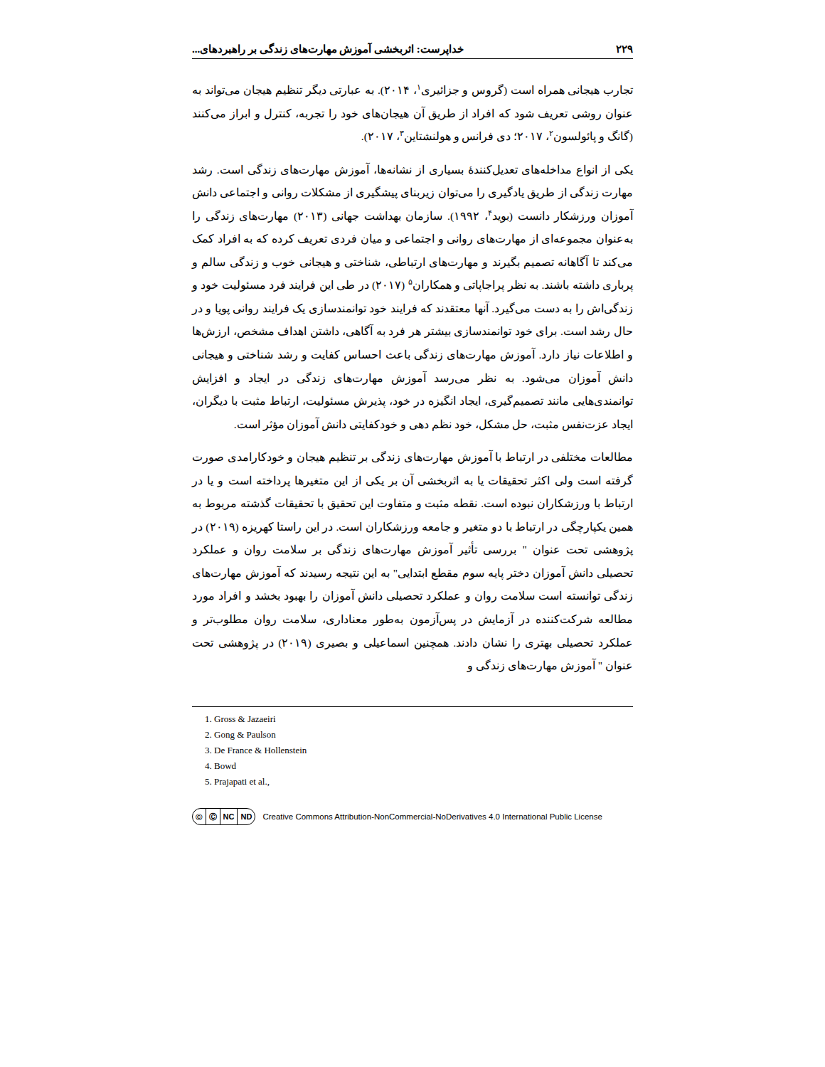۲۲۹ خداپرست: اثربخشی آموزش مهارت‌های زندگی بر راهبردهای...
تجارب هیجانی همراه است (گروس و جزائیری۱، ۲۰۱۴). به عبارتی دیگر تنظیم هیجان می‌تواند به عنوان روشی تعریف شود که افراد از طریق آن هیجان‌های خود را تجربه، کنترل و ابراز می‌کنند (گانگ و پائولسون۲، ۲۰۱۷؛ دی فرانس و هولنشتاین۳، ۲۰۱۷).
یکی از انواع مداخله‌های تعدیل‌کنندۀ بسیاری از نشانه‌ها، آموزش مهارت‌های زندگی است. رشد مهارت زندگی از طریق یادگیری را می‌توان زیربنای پیشگیری از مشکلات روانی و اجتماعی دانش آموزان ورزشکار دانست (بوید۴، ۱۹۹۲). سازمان بهداشت جهانی (۲۰۱۳) مهارت‌های زندگی را به‌عنوان مجموعه‌ای از مهارت‌های روانی و اجتماعی و میان فردی تعریف کرده که به افراد کمک می‌کند تا آگاهانه تصمیم بگیرند و مهارت‌های ارتباطی، شناختی و هیجانی خوب و زندگی سالم و پرباری داشته باشند. به نظر پراجاپاتی و همکاران۵ (۲۰۱۷) در طی این فرایند فرد مسئولیت خود و زندگی‌اش را به دست می‌گیرد. آنها معتقدند که فرایند خود توانمندسازی یک فرایند روانی پویا و در حال رشد است. برای خود توانمندسازی بیشتر هر فرد به آگاهی، داشتن اهداف مشخص، ارزش‌ها و اطلاعات نیاز دارد. آموزش مهارت‌های زندگی باعث احساس کفایت و رشد شناختی و هیجانی دانش آموزان می‌شود. به نظر می‌رسد آموزش مهارت‌های زندگی در ایجاد و افزایش توانمندی‌هایی مانند تصمیم‌گیری، ایجاد انگیزه در خود، پذیرش مسئولیت، ارتباط مثبت با دیگران، ایجاد عزت‌نفس مثبت، حل مشکل، خود نظم دهی و خودکفایتی دانش آموزان مؤثر است.
مطالعات مختلفی در ارتباط با آموزش مهارت‌های زندگی بر تنظیم هیجان و خودکارامدی صورت گرفته است ولی اکثر تحقیقات یا به اثربخشی آن بر یکی از این متغیرها پرداخته است و یا در ارتباط با ورزشکاران نبوده است. نقطه مثبت و متفاوت این تحقیق با تحقیقات گذشته مربوط به همین یکپارچگی در ارتباط با دو متغیر و جامعه ورزشکاران است. در این راستا کهریزه (۲۰۱۹) در پژوهشی تحت عنوان " بررسی تأثیر آموزش مهارت‌های زندگی بر سلامت روان و عملکرد تحصیلی دانش آموزان دختر پایه سوم مقطع ابتدایی" به این نتیجه رسیدند که آموزش مهارت‌های زندگی توانسته است سلامت روان و عملکرد تحصیلی دانش آموزان را بهبود بخشد و افراد مورد مطالعه شرکت‌کننده در آزمایش در پس‌آزمون به‌طور معناداری، سلامت روان مطلوب‌تر و عملکرد تحصیلی بهتری را نشان دادند. همچنین اسماعیلی و بصیری (۲۰۱۹) در پژوهشی تحت عنوان " آموزش مهارت‌های زندگی و
Gross & Jazaeiri
Gong & Paulson
De France & Hollenstein
Bowd
Prajapati et al.,
©ⒸNC ND Creative Commons Attribution-NonCommercial-NoDerivatives 4.0 International Public License